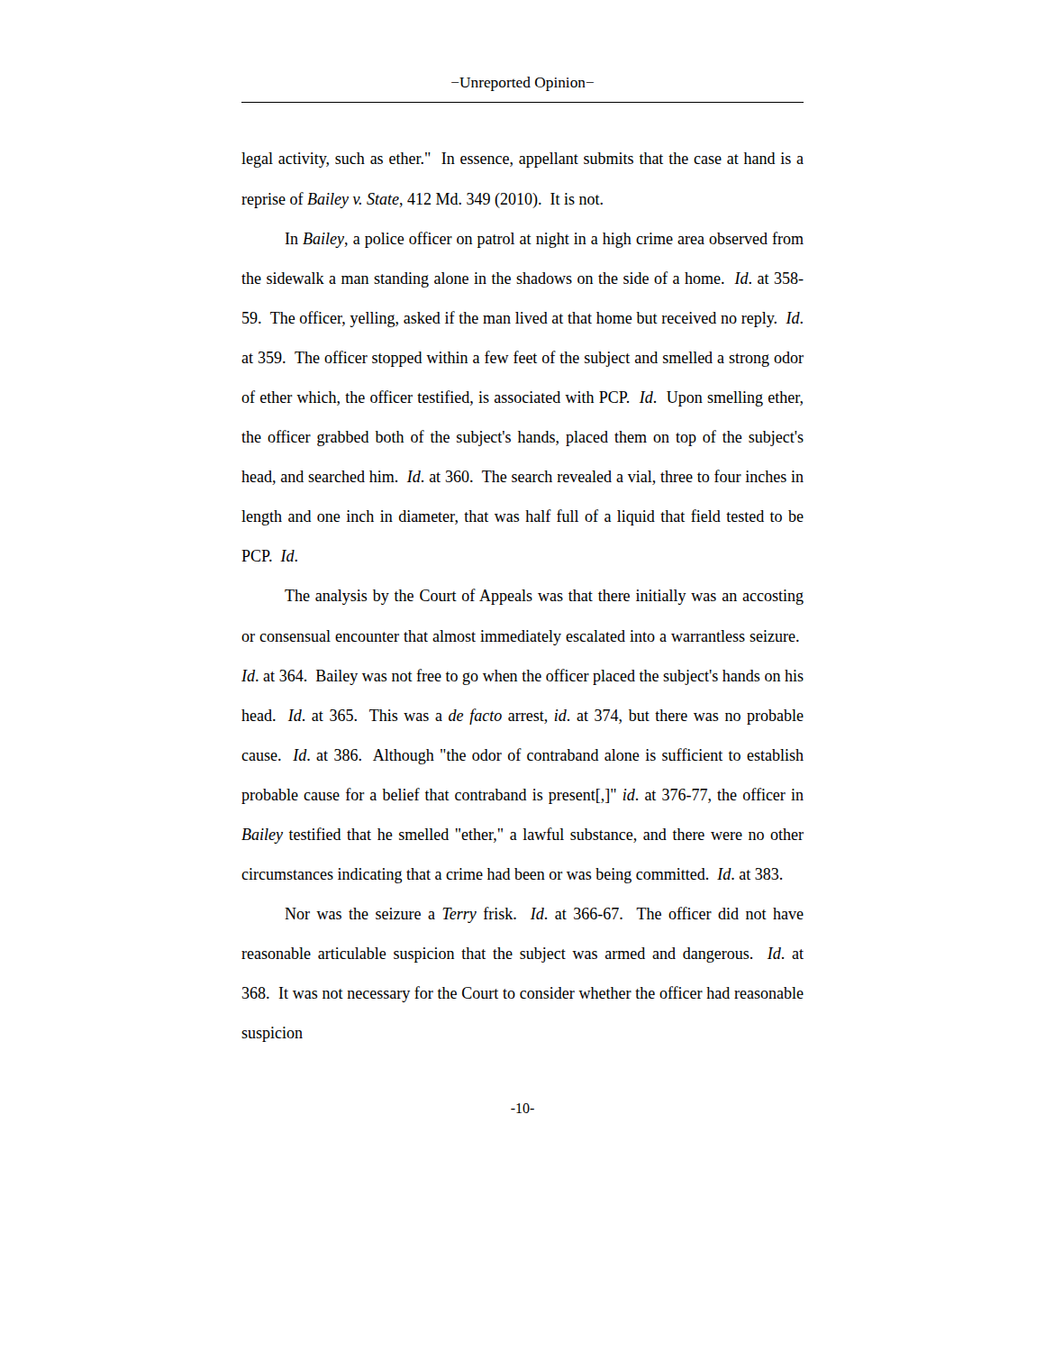−Unreported Opinion−
legal activity, such as ether." In essence, appellant submits that the case at hand is a reprise of Bailey v. State, 412 Md. 349 (2010). It is not.
In Bailey, a police officer on patrol at night in a high crime area observed from the sidewalk a man standing alone in the shadows on the side of a home. Id. at 358-59. The officer, yelling, asked if the man lived at that home but received no reply. Id. at 359. The officer stopped within a few feet of the subject and smelled a strong odor of ether which, the officer testified, is associated with PCP. Id. Upon smelling ether, the officer grabbed both of the subject's hands, placed them on top of the subject's head, and searched him. Id. at 360. The search revealed a vial, three to four inches in length and one inch in diameter, that was half full of a liquid that field tested to be PCP. Id.
The analysis by the Court of Appeals was that there initially was an accosting or consensual encounter that almost immediately escalated into a warrantless seizure. Id. at 364. Bailey was not free to go when the officer placed the subject's hands on his head. Id. at 365. This was a de facto arrest, id. at 374, but there was no probable cause. Id. at 386. Although "the odor of contraband alone is sufficient to establish probable cause for a belief that contraband is present[,]" id. at 376-77, the officer in Bailey testified that he smelled "ether," a lawful substance, and there were no other circumstances indicating that a crime had been or was being committed. Id. at 383.
Nor was the seizure a Terry frisk. Id. at 366-67. The officer did not have reasonable articulable suspicion that the subject was armed and dangerous. Id. at 368. It was not necessary for the Court to consider whether the officer had reasonable suspicion
-10-